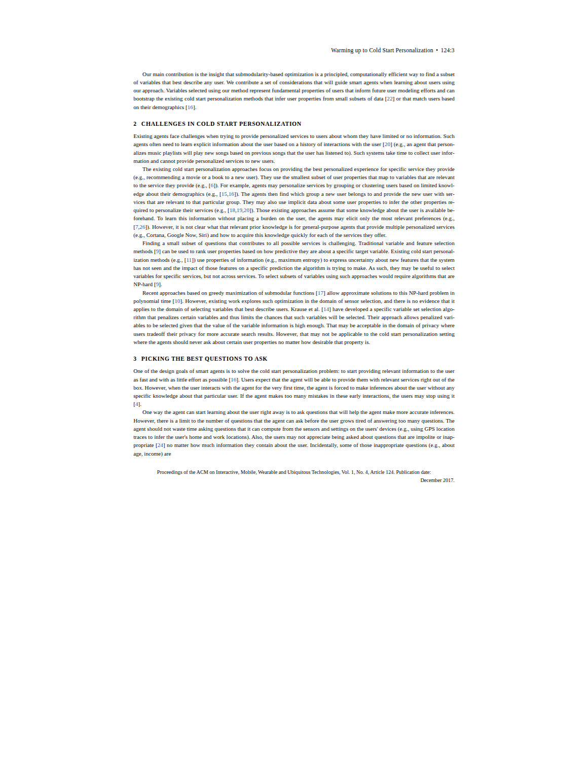Warming up to Cold Start Personalization•124:3
Our main contribution is the insight that submodularity-based optimization is a principled, computationally efficient way to find a subset of variables that best describe any user. We contribute a set of considerations that will guide smart agents when learning about users using our approach. Variables selected using our method represent fundamental properties of users that inform future user modeling efforts and can bootstrap the existing cold start personalization methods that infer user properties from small subsets of data [22] or that match users based on their demographics [16].
2 Challenges in Cold Start Personalization
Existing agents face challenges when trying to provide personalized services to users about whom they have limited or no information. Such agents often need to learn explicit information about the user based on a history of interactions with the user [20] (e.g., an agent that personalizes music playlists will play new songs based on previous songs that the user has listened to). Such systems take time to collect user information and cannot provide personalized services to new users.
The existing cold start personalization approaches focus on providing the best personalized experience for specific service they provide (e.g., recommending a movie or a book to a new user). They use the smallest subset of user properties that map to variables that are relevant to the service they provide (e.g., [6]). For example, agents may personalize services by grouping or clustering users based on limited knowledge about their demographics (e.g., [15,16]). The agents then find which group a new user belongs to and provide the new user with services that are relevant to that particular group. They may also use implicit data about some user properties to infer the other properties required to personalize their services (e.g., [18,19,20]). Those existing approaches assume that some knowledge about the user is available beforehand. To learn this information without placing a burden on the user, the agents may elicit only the most relevant preferences (e.g., [7,26]). However, it is not clear what that relevant prior knowledge is for general-purpose agents that provide multiple personalized services (e.g., Cortana, Google Now, Siri) and how to acquire this knowledge quickly for each of the services they offer.
Finding a small subset of questions that contributes to all possible services is challenging. Traditional variable and feature selection methods [9] can be used to rank user properties based on how predictive they are about a specific target variable. Existing cold start personalization methods (e.g., [11]) use properties of information (e.g., maximum entropy) to express uncertainty about new features that the system has not seen and the impact of those features on a specific prediction the algorithm is trying to make. As such, they may be useful to select variables for specific services, but not across services. To select subsets of variables using such approaches would require algorithms that are NP-hard [9].
Recent approaches based on greedy maximization of submodular functions [17] allow approximate solutions to this NP-hard problem in polynomial time [10]. However, existing work explores such optimization in the domain of sensor selection, and there is no evidence that it applies to the domain of selecting variables that best describe users. Krause et al. [14] have developed a specific variable set selection algorithm that penalizes certain variables and thus limits the chances that such variables will be selected. Their approach allows penalized variables to be selected given that the value of the variable information is high enough. That may be acceptable in the domain of privacy where users tradeoff their privacy for more accurate search results. However, that may not be applicable to the cold start personalization setting where the agents should never ask about certain user properties no matter how desirable that property is.
3 Picking the Best Questions to Ask
One of the design goals of smart agents is to solve the cold start personalization problem: to start providing relevant information to the user as fast and with as little effort as possible [16]. Users expect that the agent will be able to provide them with relevant services right out of the box. However, when the user interacts with the agent for the very first time, the agent is forced to make inferences about the user without any specific knowledge about that particular user. If the agent makes too many mistakes in these early interactions, the users may stop using it [4].
One way the agent can start learning about the user right away is to ask questions that will help the agent make more accurate inferences. However, there is a limit to the number of questions that the agent can ask before the user grows tired of answering too many questions. The agent should not waste time asking questions that it can compute from the sensors and settings on the users' devices (e.g., using GPS location traces to infer the user's home and work locations). Also, the users may not appreciate being asked about questions that are impolite or inappropriate [24] no matter how much information they contain about the user. Incidentally, some of those inappropriate questions (e.g., about age, income) are
Proceedings of the ACM on Interactive, Mobile, Wearable and Ubiquitous Technologies, Vol. 1, No. 4, Article 124. Publication date:
December 2017.